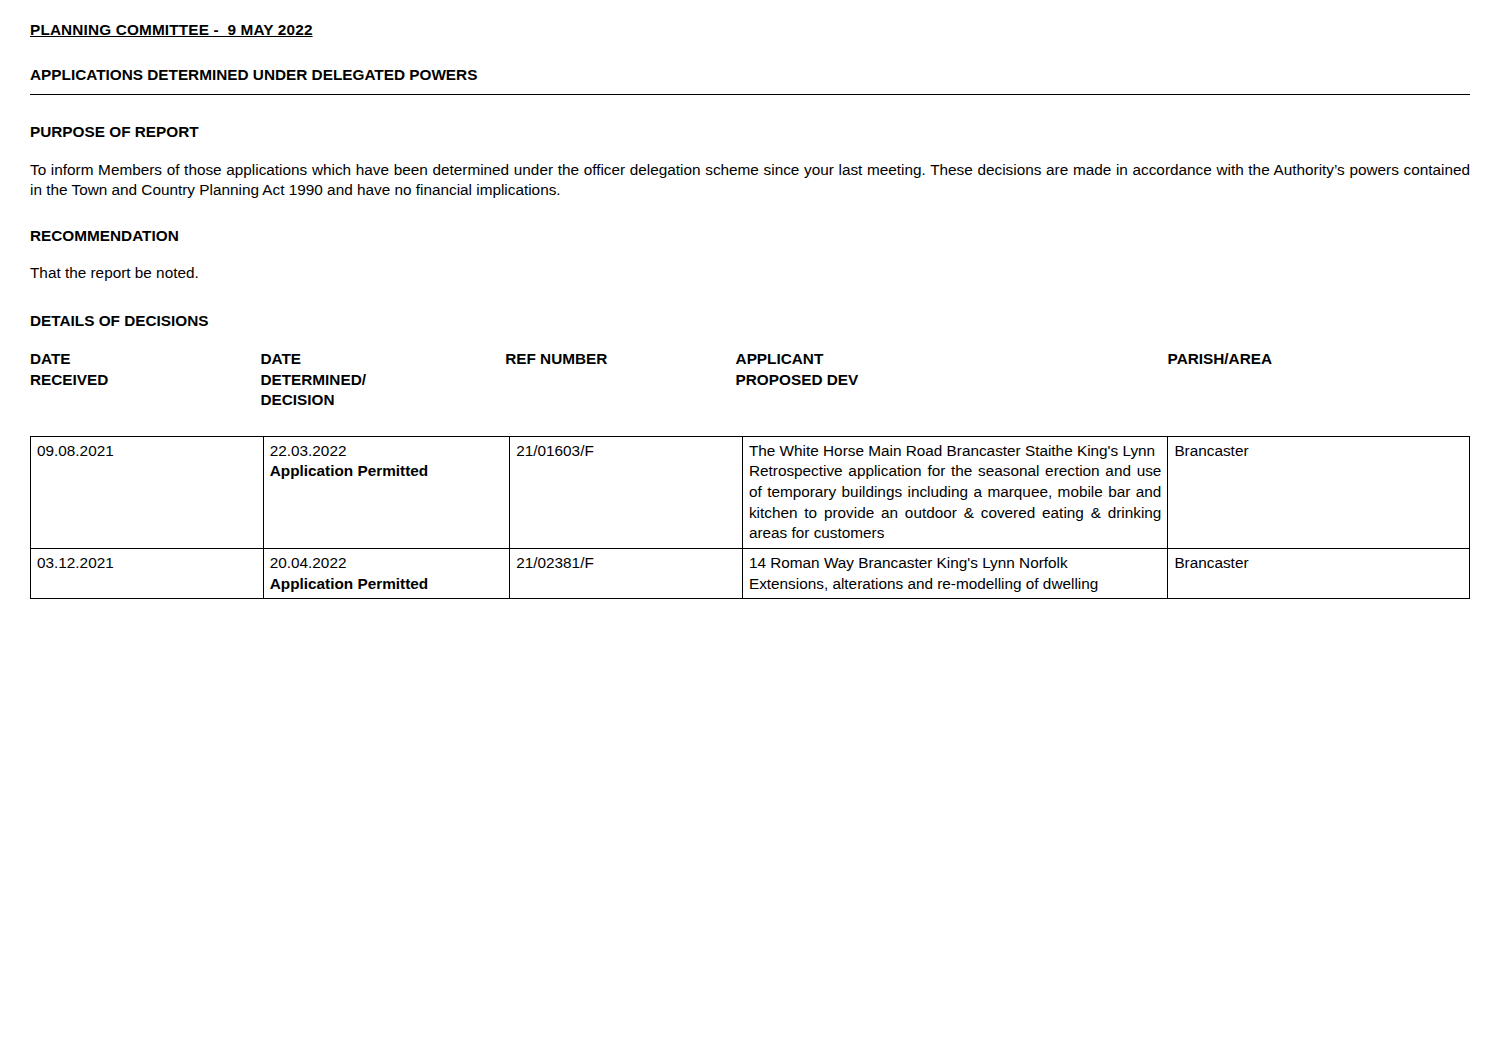PLANNING COMMITTEE - 9 MAY 2022
APPLICATIONS DETERMINED UNDER DELEGATED POWERS
PURPOSE OF REPORT
To inform Members of those applications which have been determined under the officer delegation scheme since your last meeting. These decisions are made in accordance with the Authority’s powers contained in the Town and Country Planning Act 1990 and have no financial implications.
RECOMMENDATION
That the report be noted.
DETAILS OF DECISIONS
| DATE RECEIVED | DATE DETERMINED/ DECISION | REF NUMBER | APPLICANT PROPOSED DEV | PARISH/AREA |
| 09.08.2021 | 22.03.2022 Application Permitted | 21/01603/F | The White Horse Main Road Brancaster Staithe King's Lynn Retrospective application for the seasonal erection and use of temporary buildings including a marquee, mobile bar and kitchen to provide an outdoor & covered eating & drinking areas for customers | Brancaster |
| 03.12.2021 | 20.04.2022 Application Permitted | 21/02381/F | 14 Roman Way Brancaster King's Lynn Norfolk Extensions, alterations and re-modelling of dwelling | Brancaster |